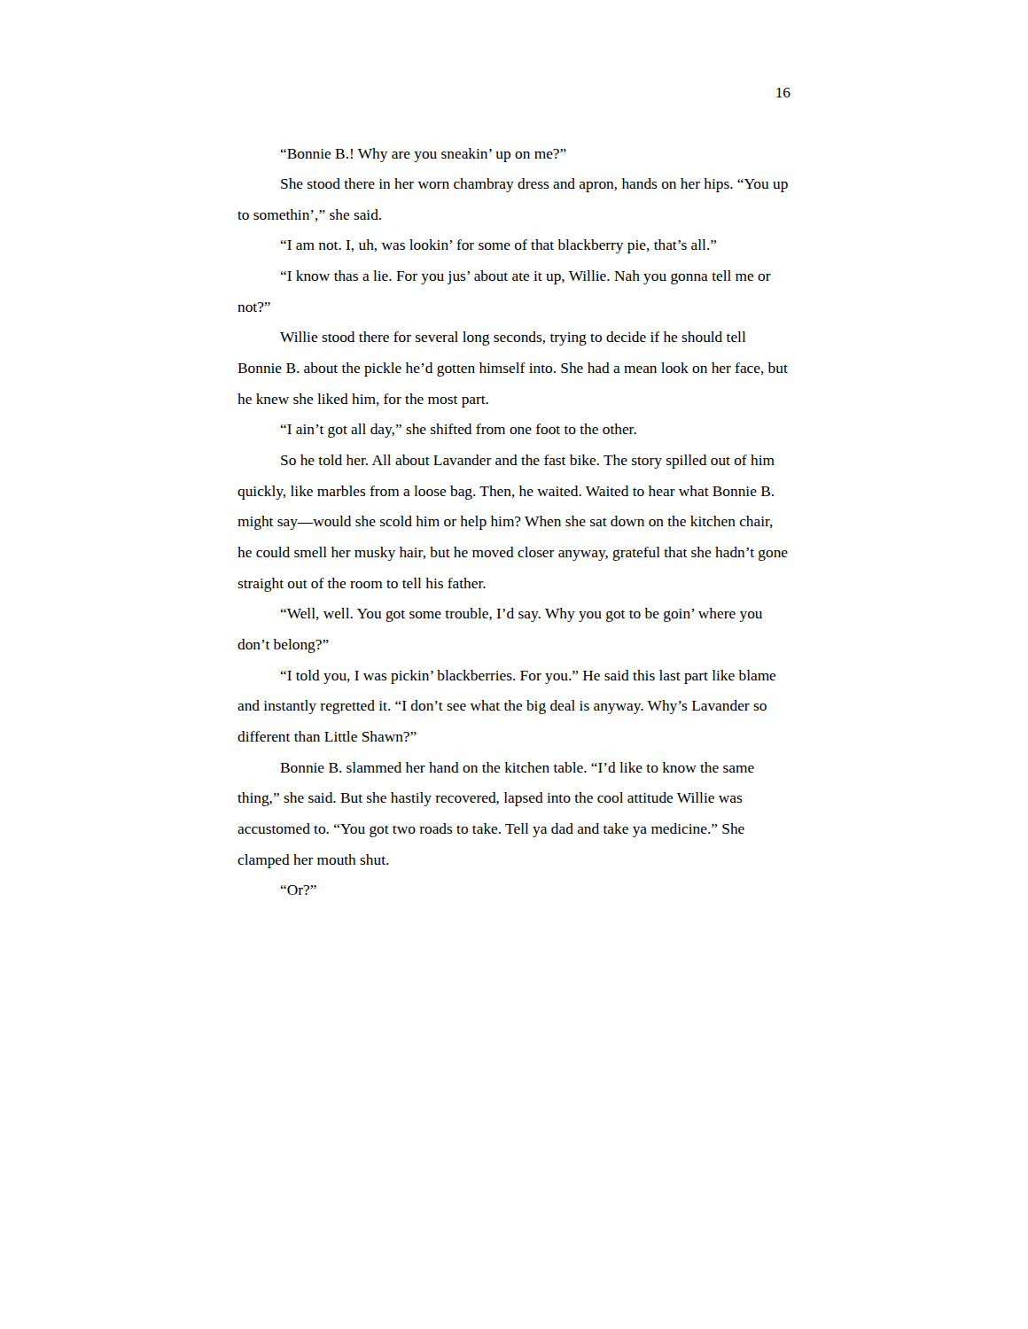16
“Bonnie B.! Why are you sneakin’ up on me?”
She stood there in her worn chambray dress and apron, hands on her hips. “You up to somethin’,” she said.
“I am not. I, uh, was lookin’ for some of that blackberry pie, that’s all.”
“I know thas a lie. For you jus’ about ate it up, Willie. Nah you gonna tell me or not?”
Willie stood there for several long seconds, trying to decide if he should tell Bonnie B. about the pickle he’d gotten himself into. She had a mean look on her face, but he knew she liked him, for the most part.
“I ain’t got all day,” she shifted from one foot to the other.
So he told her. All about Lavander and the fast bike. The story spilled out of him quickly, like marbles from a loose bag. Then, he waited. Waited to hear what Bonnie B. might say—would she scold him or help him? When she sat down on the kitchen chair, he could smell her musky hair, but he moved closer anyway, grateful that she hadn’t gone straight out of the room to tell his father.
“Well, well. You got some trouble, I’d say. Why you got to be goin’ where you don’t belong?”
“I told you, I was pickin’ blackberries. For you.” He said this last part like blame and instantly regretted it. “I don’t see what the big deal is anyway. Why’s Lavander so different than Little Shawn?”
Bonnie B. slammed her hand on the kitchen table. “I’d like to know the same thing,” she said. But she hastily recovered, lapsed into the cool attitude Willie was accustomed to. “You got two roads to take. Tell ya dad and take ya medicine.” She clamped her mouth shut.
“Or?”